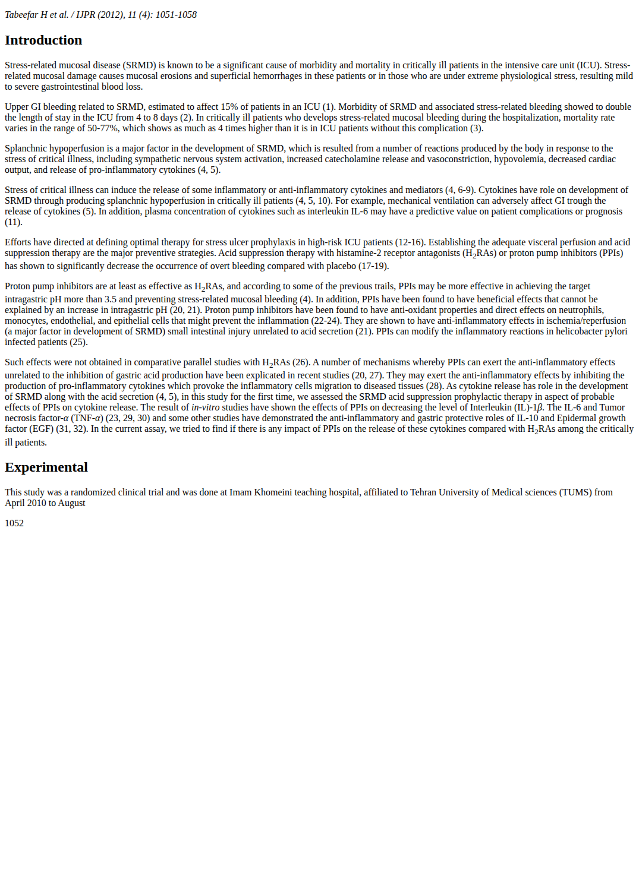Tabeefar H et al. / IJPR (2012), 11 (4): 1051-1058
Introduction
Stress-related mucosal disease (SRMD) is known to be a significant cause of morbidity and mortality in critically ill patients in the intensive care unit (ICU). Stress-related mucosal damage causes mucosal erosions and superficial hemorrhages in these patients or in those who are under extreme physiological stress, resulting mild to severe gastrointestinal blood loss.
Upper GI bleeding related to SRMD, estimated to affect 15% of patients in an ICU (1). Morbidity of SRMD and associated stress-related bleeding showed to double the length of stay in the ICU from 4 to 8 days (2). In critically ill patients who develops stress-related mucosal bleeding during the hospitalization, mortality rate varies in the range of 50-77%, which shows as much as 4 times higher than it is in ICU patients without this complication (3).
Splanchnic hypoperfusion is a major factor in the development of SRMD, which is resulted from a number of reactions produced by the body in response to the stress of critical illness, including sympathetic nervous system activation, increased catecholamine release and vasoconstriction, hypovolemia, decreased cardiac output, and release of pro-inflammatory cytokines (4, 5).
Stress of critical illness can induce the release of some inflammatory or anti-inflammatory cytokines and mediators (4, 6-9). Cytokines have role on development of SRMD through producing splanchnic hypoperfusion in critically ill patients (4, 5, 10). For example, mechanical ventilation can adversely affect GI trough the release of cytokines (5). In addition, plasma concentration of cytokines such as interleukin IL-6 may have a predictive value on patient complications or prognosis (11).
Efforts have directed at defining optimal therapy for stress ulcer prophylaxis in high-risk ICU patients (12-16). Establishing the adequate visceral perfusion and acid suppression therapy are the major preventive strategies. Acid suppression therapy with histamine-2 receptor antagonists (H2RAs) or proton pump inhibitors (PPIs) has shown to significantly decrease the occurrence of overt bleeding compared with placebo (17-19).
Proton pump inhibitors are at least as effective as H2RAs, and according to some of the previous trails, PPIs may be more effective in achieving the target intragastric pH more than 3.5 and preventing stress-related mucosal bleeding (4). In addition, PPIs have been found to have beneficial effects that cannot be explained by an increase in intragastric pH (20, 21). Proton pump inhibitors have been found to have anti-oxidant properties and direct effects on neutrophils, monocytes, endothelial, and epithelial cells that might prevent the inflammation (22-24). They are shown to have anti-inflammatory effects in ischemia/reperfusion (a major factor in development of SRMD) small intestinal injury unrelated to acid secretion (21). PPIs can modify the inflammatory reactions in helicobacter pylori infected patients (25).
Such effects were not obtained in comparative parallel studies with H2RAs (26). A number of mechanisms whereby PPIs can exert the anti-inflammatory effects unrelated to the inhibition of gastric acid production have been explicated in recent studies (20, 27). They may exert the anti-inflammatory effects by inhibiting the production of pro-inflammatory cytokines which provoke the inflammatory cells migration to diseased tissues (28). As cytokine release has role in the development of SRMD along with the acid secretion (4, 5), in this study for the first time, we assessed the SRMD acid suppression prophylactic therapy in aspect of probable effects of PPIs on cytokine release. The result of in-vitro studies have shown the effects of PPIs on decreasing the level of Interleukin (IL)-1β. The IL-6 and Tumor necrosis factor-α (TNF-α) (23, 29, 30) and some other studies have demonstrated the anti-inflammatory and gastric protective roles of IL-10 and Epidermal growth factor (EGF) (31, 32). In the current assay, we tried to find if there is any impact of PPIs on the release of these cytokines compared with H2RAs among the critically ill patients.
Experimental
This study was a randomized clinical trial and was done at Imam Khomeini teaching hospital, affiliated to Tehran University of Medical sciences (TUMS) from April 2010 to August
1052